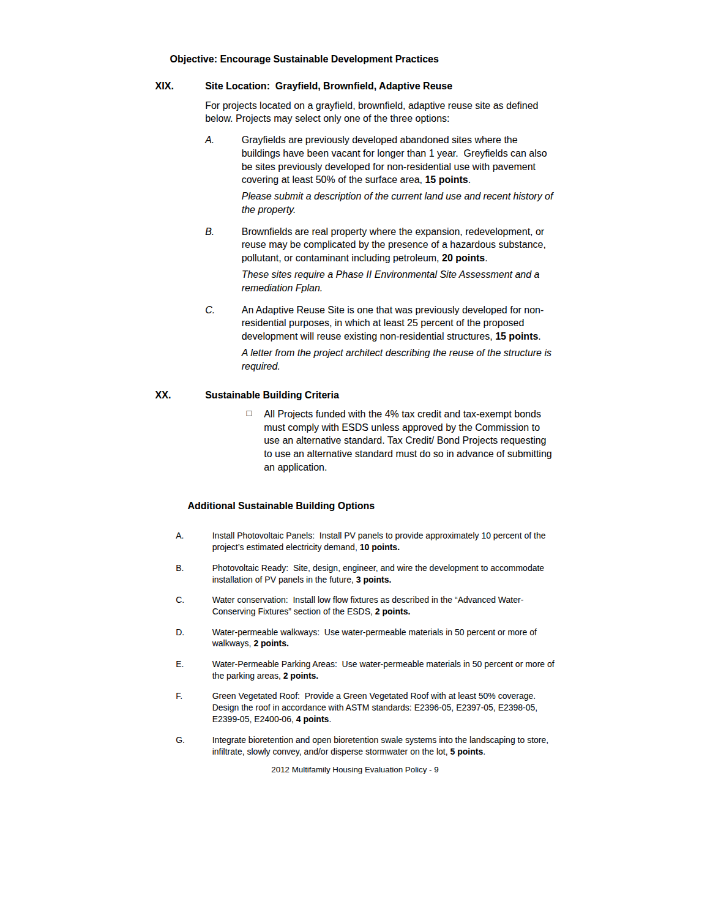Objective: Encourage Sustainable Development Practices
XIX.
Site Location: Grayfield, Brownfield, Adaptive Reuse
For projects located on a grayfield, brownfield, adaptive reuse site as defined below. Projects may select only one of the three options:
A.
Grayfields are previously developed abandoned sites where the buildings have been vacant for longer than 1 year. Greyfields can also be sites previously developed for non-residential use with pavement covering at least 50% of the surface area, 15 points.
Please submit a description of the current land use and recent history of the property.
B.
Brownfields are real property where the expansion, redevelopment, or reuse may be complicated by the presence of a hazardous substance, pollutant, or contaminant including petroleum, 20 points.
These sites require a Phase II Environmental Site Assessment and a remediation Fplan.
C.
An Adaptive Reuse Site is one that was previously developed for non-residential purposes, in which at least 25 percent of the proposed development will reuse existing non-residential structures, 15 points.
A letter from the project architect describing the reuse of the structure is required.
XX.
Sustainable Building Criteria
All Projects funded with the 4% tax credit and tax-exempt bonds must comply with ESDS unless approved by the Commission to use an alternative standard. Tax Credit/ Bond Projects requesting to use an alternative standard must do so in advance of submitting an application.
Additional Sustainable Building Options
A.
Install Photovoltaic Panels: Install PV panels to provide approximately 10 percent of the project’s estimated electricity demand, 10 points.
B.
Photovoltaic Ready: Site, design, engineer, and wire the development to accommodate installation of PV panels in the future, 3 points.
C.
Water conservation: Install low flow fixtures as described in the “Advanced Water-Conserving Fixtures” section of the ESDS, 2 points.
D.
Water-permeable walkways: Use water-permeable materials in 50 percent or more of walkways, 2 points.
E.
Water-Permeable Parking Areas: Use water-permeable materials in 50 percent or more of the parking areas, 2 points.
F.
Green Vegetated Roof: Provide a Green Vegetated Roof with at least 50% coverage. Design the roof in accordance with ASTM standards: E2396-05, E2397-05, E2398-05, E2399-05, E2400-06, 4 points.
G.
Integrate bioretention and open bioretention swale systems into the landscaping to store, infiltrate, slowly convey, and/or disperse stormwater on the lot, 5 points.
2012 Multifamily Housing Evaluation Policy - 9